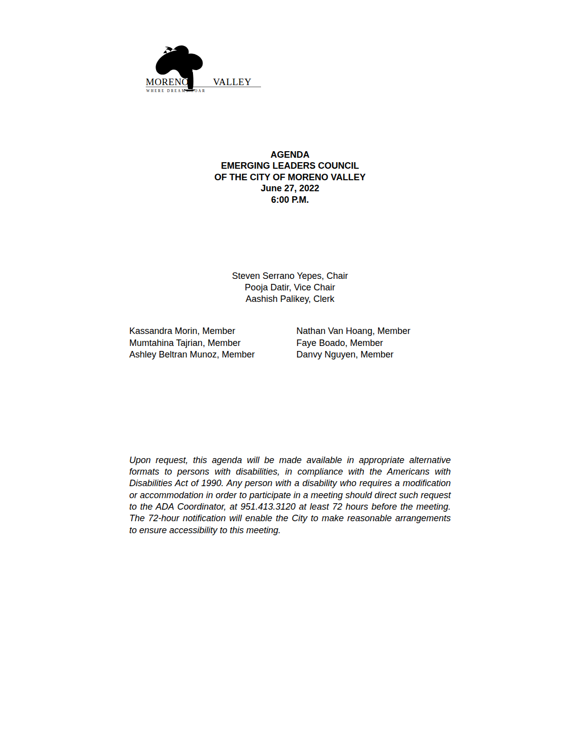MORENO VALLEY WHERE DREAMS SOAR
AGENDA
EMERGING LEADERS COUNCIL
OF THE CITY OF MORENO VALLEY
June 27, 2022
6:00 P.M.
Steven Serrano Yepes, Chair
Pooja Datir, Vice Chair
Aashish Palikey, Clerk
| Kassandra Morin, Member | Nathan Van Hoang, Member |
| Mumtahina Tajrian, Member | Faye Boado, Member |
| Ashley Beltran Munoz, Member | Danvy Nguyen, Member |
Upon request, this agenda will be made available in appropriate alternative formats to persons with disabilities, in compliance with the Americans with Disabilities Act of 1990. Any person with a disability who requires a modification or accommodation in order to participate in a meeting should direct such request to the ADA Coordinator, at 951.413.3120 at least 72 hours before the meeting. The 72-hour notification will enable the City to make reasonable arrangements to ensure accessibility to this meeting.